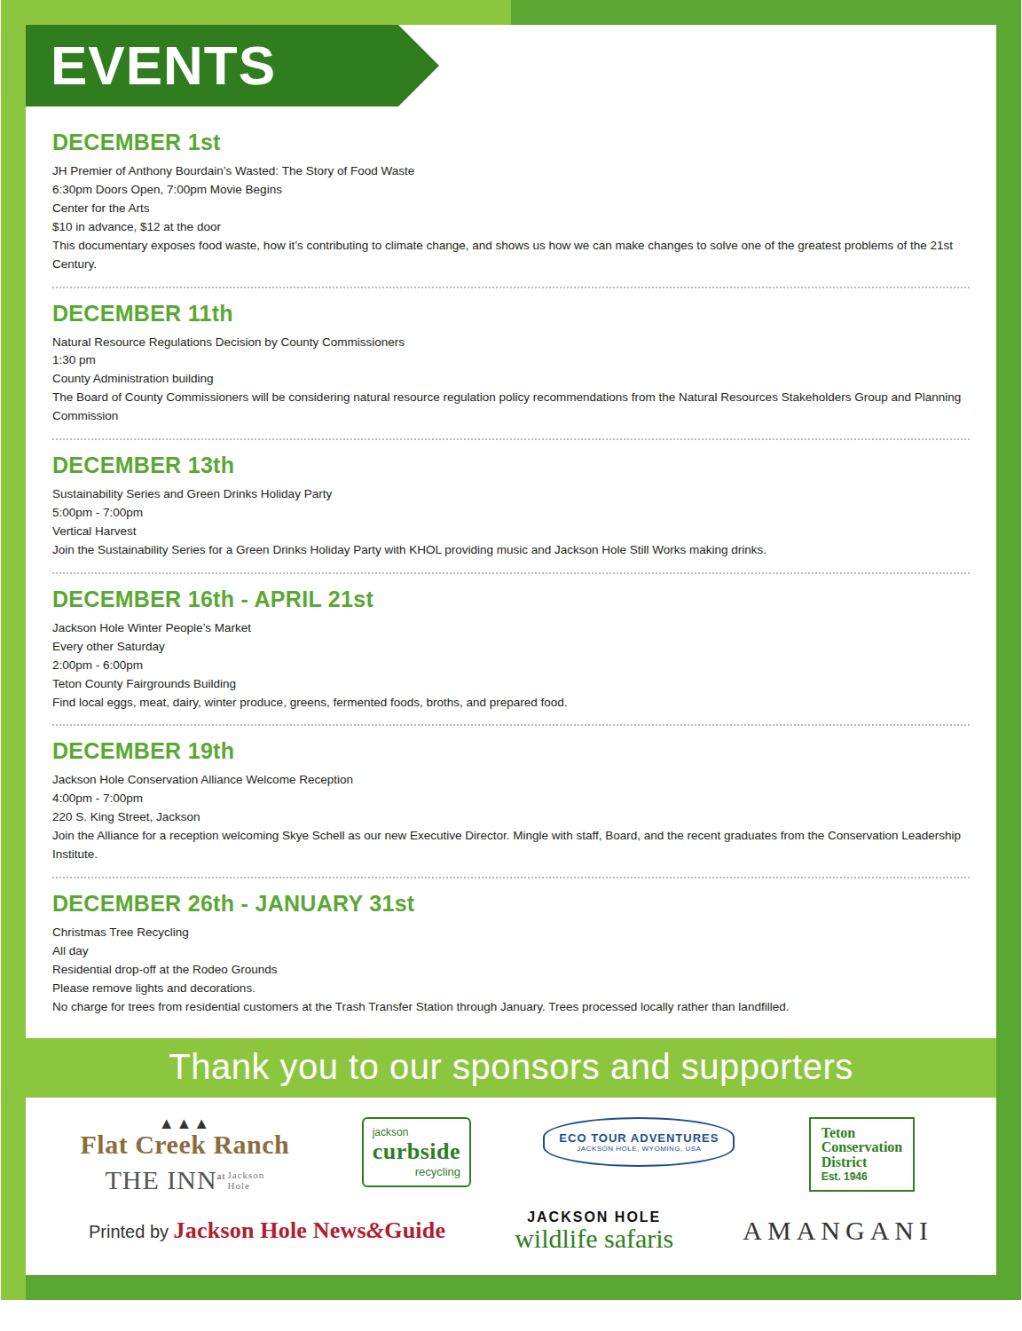EVENTS
DECEMBER 1st
JH Premier of Anthony Bourdain’s Wasted: The Story of Food Waste
6:30pm Doors Open, 7:00pm Movie Begins
Center for the Arts
$10 in advance, $12 at the door
This documentary exposes food waste, how it’s contributing to climate change, and shows us how we can make changes to solve one of the greatest problems of the 21st Century.
DECEMBER 11th
Natural Resource Regulations Decision by County Commissioners
1:30 pm
County Administration building
The Board of County Commissioners will be considering natural resource regulation policy recommendations from the Natural Resources Stakeholders Group and Planning Commission
DECEMBER 13th
Sustainability Series and Green Drinks Holiday Party
5:00pm - 7:00pm
Vertical Harvest
Join the Sustainability Series for a Green Drinks Holiday Party with KHOL providing music and Jackson Hole Still Works making drinks.
DECEMBER 16th - APRIL 21st
Jackson Hole Winter People’s Market
Every other Saturday
2:00pm - 6:00pm
Teton County Fairgrounds Building
Find local eggs, meat, dairy, winter produce, greens, fermented foods, broths, and prepared food.
DECEMBER 19th
Jackson Hole Conservation Alliance Welcome Reception
4:00pm - 7:00pm
220 S. King Street, Jackson
Join the Alliance for a reception welcoming Skye Schell as our new Executive Director. Mingle with staff, Board, and the recent graduates from the Conservation Leadership Institute.
DECEMBER 26th - JANUARY 31st
Christmas Tree Recycling
All day
Residential drop-off at the Rodeo Grounds
Please remove lights and decorations.
No charge for trees from residential customers at the Trash Transfer Station through January. Trees processed locally rather than landfilled.
Thank you to our sponsors and supporters
▲▲▲ Flat Creek Ranch
THE INNatJackson
Hole
jackson curbside recycling
ECO TOUR ADVENTURES
JACKSON HOLE, WYOMING, USA
Teton
Conservation
District
Est. 1946
Printed by Jackson Hole News&Guide
JACKSON HOLE
wildlife safaris
AMANGANI